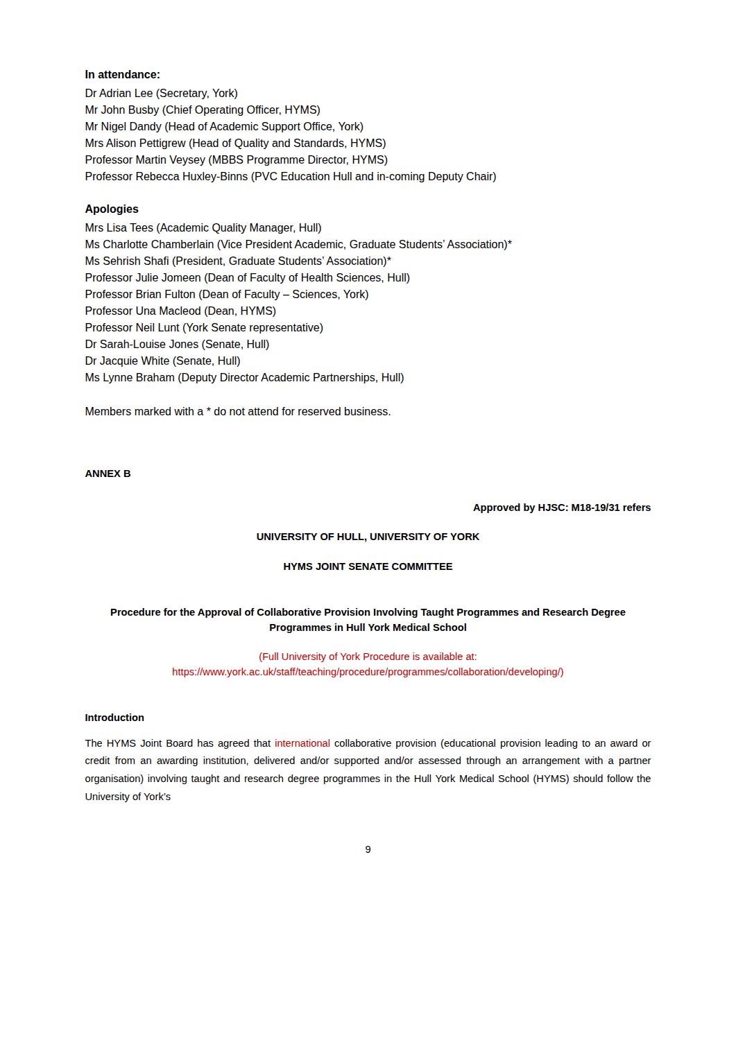In attendance:
Dr Adrian Lee (Secretary, York)
Mr John Busby (Chief Operating Officer, HYMS)
Mr Nigel Dandy (Head of Academic Support Office, York)
Mrs Alison Pettigrew (Head of Quality and Standards, HYMS)
Professor Martin Veysey (MBBS Programme Director, HYMS)
Professor Rebecca Huxley-Binns (PVC Education Hull and in-coming Deputy Chair)
Apologies
Mrs Lisa Tees (Academic Quality Manager, Hull)
Ms Charlotte Chamberlain (Vice President Academic, Graduate Students’ Association)*
Ms Sehrish Shafi (President, Graduate Students’ Association)*
Professor Julie Jomeen (Dean of Faculty of Health Sciences, Hull)
Professor Brian Fulton (Dean of Faculty – Sciences, York)
Professor Una Macleod (Dean, HYMS)
Professor Neil Lunt (York Senate representative)
Dr Sarah-Louise Jones (Senate, Hull)
Dr Jacquie White (Senate, Hull)
Ms Lynne Braham (Deputy Director Academic Partnerships, Hull)
Members marked with a * do not attend for reserved business.
ANNEX B
Approved by HJSC: M18-19/31 refers
UNIVERSITY OF HULL, UNIVERSITY OF YORK
HYMS JOINT SENATE COMMITTEE
Procedure for the Approval of Collaborative Provision Involving Taught Programmes and Research Degree Programmes in Hull York Medical School
(Full University of York Procedure is available at:
https://www.york.ac.uk/staff/teaching/procedure/programmes/collaboration/developing/)
Introduction
The HYMS Joint Board has agreed that international collaborative provision (educational provision leading to an award or credit from an awarding institution, delivered and/or supported and/or assessed through an arrangement with a partner organisation) involving taught and research degree programmes in the Hull York Medical School (HYMS) should follow the University of York’s
9